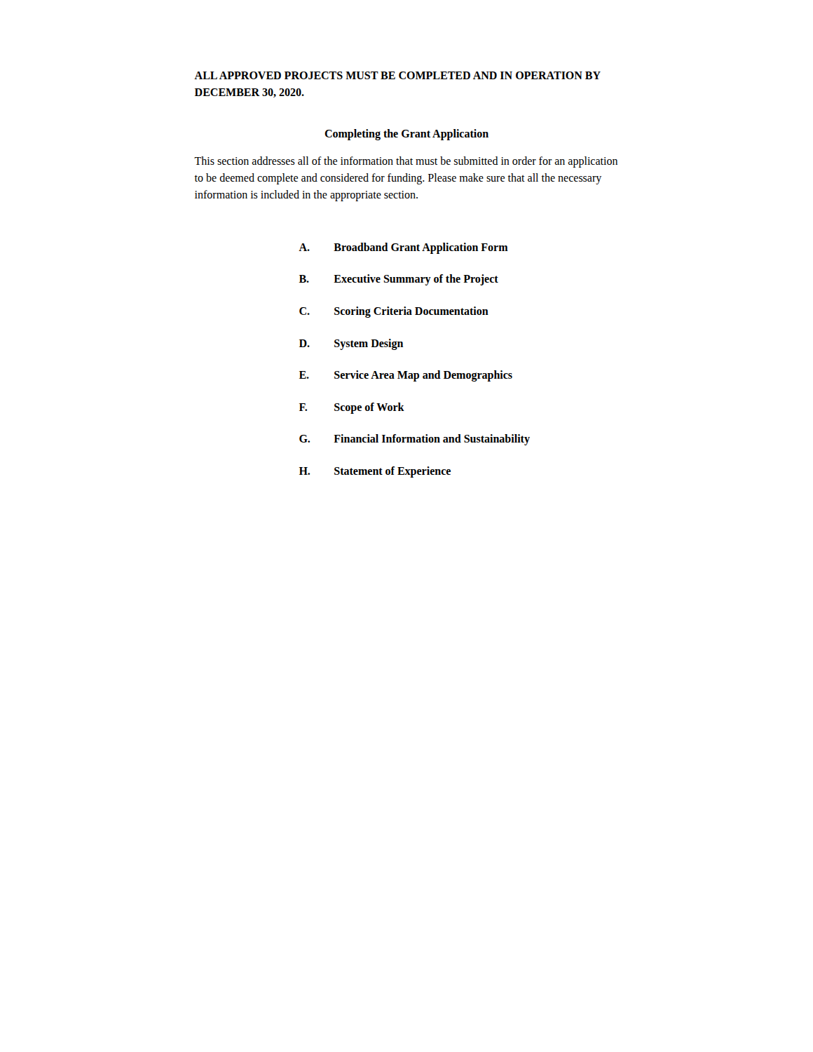ALL APPROVED PROJECTS MUST BE COMPLETED AND IN OPERATION BY DECEMBER 30, 2020.
Completing the Grant Application
This section addresses all of the information that must be submitted in order for an application to be deemed complete and considered for funding. Please make sure that all the necessary information is included in the appropriate section.
A. Broadband Grant Application Form
B. Executive Summary of the Project
C. Scoring Criteria Documentation
D. System Design
E. Service Area Map and Demographics
F. Scope of Work
G. Financial Information and Sustainability
H. Statement of Experience